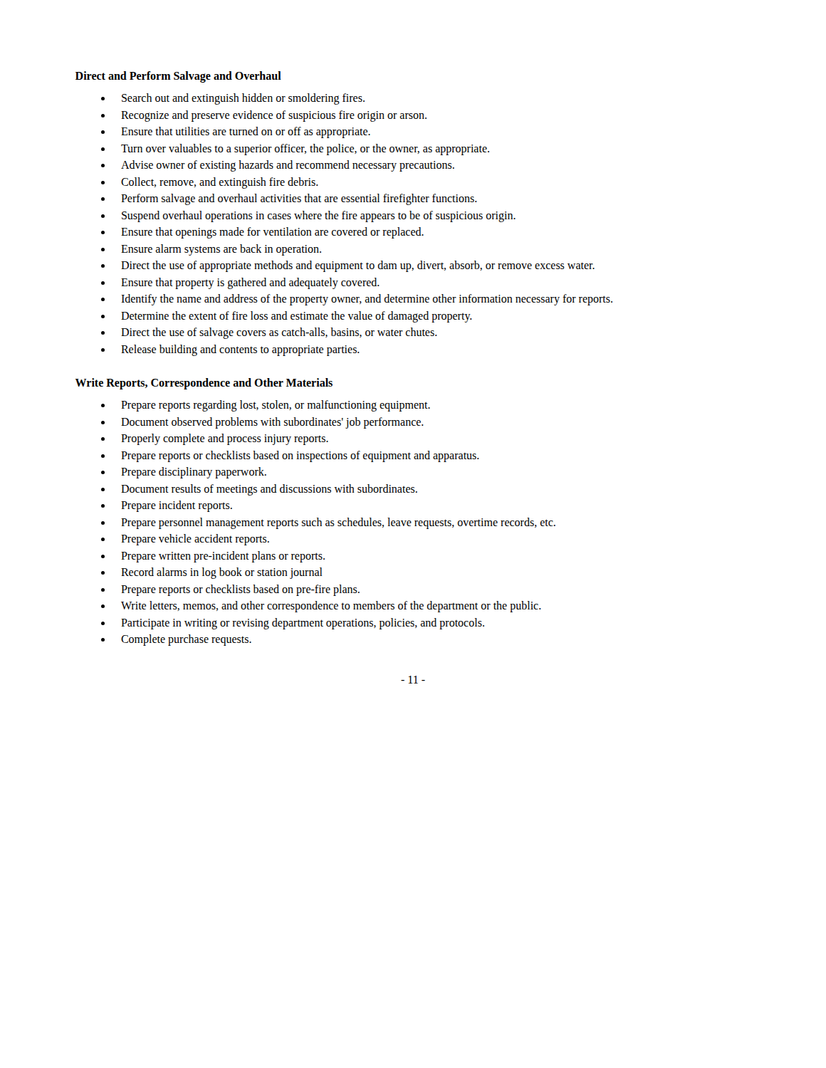Direct and Perform Salvage and Overhaul
Search out and extinguish hidden or smoldering fires.
Recognize and preserve evidence of suspicious fire origin or arson.
Ensure that utilities are turned on or off as appropriate.
Turn over valuables to a superior officer, the police, or the owner, as appropriate.
Advise owner of existing hazards and recommend necessary precautions.
Collect, remove, and extinguish fire debris.
Perform salvage and overhaul activities that are essential firefighter functions.
Suspend overhaul operations in cases where the fire appears to be of suspicious origin.
Ensure that openings made for ventilation are covered or replaced.
Ensure alarm systems are back in operation.
Direct the use of appropriate methods and equipment to dam up, divert, absorb, or remove excess water.
Ensure that property is gathered and adequately covered.
Identify the name and address of the property owner, and determine other information necessary for reports.
Determine the extent of fire loss and estimate the value of damaged property.
Direct the use of salvage covers as catch-alls, basins, or water chutes.
Release building and contents to appropriate parties.
Write Reports, Correspondence and Other Materials
Prepare reports regarding lost, stolen, or malfunctioning equipment.
Document observed problems with subordinates' job performance.
Properly complete and process injury reports.
Prepare reports or checklists based on inspections of equipment and apparatus.
Prepare disciplinary paperwork.
Document results of meetings and discussions with subordinates.
Prepare incident reports.
Prepare personnel management reports such as schedules, leave requests, overtime records, etc.
Prepare vehicle accident reports.
Prepare written pre-incident plans or reports.
Record alarms in log book or station journal
Prepare reports or checklists based on pre-fire plans.
Write letters, memos, and other correspondence to members of the department or the public.
Participate in writing or revising department operations, policies, and protocols.
Complete purchase requests.
- 11 -